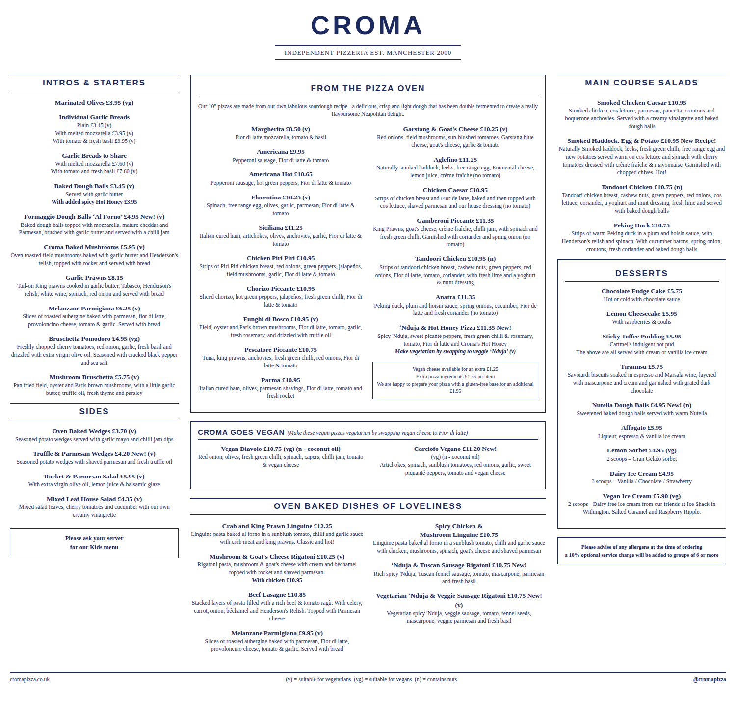CROMA
Independent Pizzeria Est. Manchester 2000
Intros & Starters
Marinated Olives £3.95 (vg)
Individual Garlic Breads Plain £3.45 (v)
With melted mozzarella £3.95 (v)
With tomato & fresh basil £3.95 (v)
Garlic Breads to Share With melted mozzarella £7.60 (v)
With tomato and fresh basil £7.60 (v)
Baked Dough Balls £3.45 (v) Served with garlic butter
With added spicy Hot Honey £3.95
Formaggio Dough Balls ‘Al Forno’ £4.95 New! (v) Baked dough balls topped with mozzarella, mature cheddar and Parmesan, brushed with garlic butter and served with a chilli jam
Croma Baked Mushrooms £5.95 (v) Oven roasted field mushrooms baked with garlic butter and Henderson's relish, topped with rocket and served with bread
Garlic Prawns £8.15 Tail-on King prawns cooked in garlic butter, Tabasco, Henderson's relish, white wine, spinach, red onion and served with bread
Melanzane Parmigiana £6.25 (v) Slices of roasted aubergine baked with parmesan, fior di latte, provoloncino cheese, tomato & garlic. Served with bread
Bruschetta Pomodoro £4.95 (vg) Freshly chopped cherry tomatoes, red onion, garlic, fresh basil and drizzled with extra virgin olive oil. Seasoned with cracked black pepper and sea salt
Mushroom Bruschetta £5.75 (v) Pan fried field, oyster and Paris brown mushrooms, with a little garlic butter, truffle oil, fresh thyme and parsley
Sides
Oven Baked Wedges £3.70 (v) Seasoned potato wedges served with garlic mayo and chilli jam dips
Truffle & Parmesan Wedges £4.20 New! (v) Seasoned potato wedges with shaved parmesan and fresh truffle oil
Rocket & Parmesan Salad £5.95 (v) With extra virgin olive oil, lemon juice & balsamic glaze
Mixed Leaf House Salad £4.35 (v) Mixed salad leaves, cherry tomatoes and cucumber with our own creamy vinaigrette
Please ask your server
for our Kids menu
From the Pizza Oven
Our 10" pizzas are made from our own fabulous sourdough recipe - a delicious, crisp and light dough that has been double fermented to create a really flavoursome Neapolitan delight.
Margherita £8.50 (v) Fior di latte mozzarella, tomato & basil
Americana £9.95 Pepperoni sausage, Fior di latte & tomato
Americana Hot £10.65 Pepperoni sausage, hot green peppers, Fior di latte & tomato
Florentina £10.25 (v) Spinach, free range egg, olives, garlic, parmesan, Fior di latte & tomato
Siciliana £11.25 Italian cured ham, artichokes, olives, anchovies, garlic, Fior di latte & tomato
Chicken Piri Piri £10.95 Strips of Piri Piri chicken breast, red onions, green peppers, jalapeños, field mushrooms, garlic, Fior di latte & tomato
Chorizo Piccante £10.95 Sliced chorizo, hot green peppers, jalapeños, fresh green chilli, Fior di latte & tomato
Funghi di Bosco £10.95 (v) Field, oyster and Paris brown mushrooms, Fior di latte, tomato, garlic, fresh rosemary, and drizzled with truffle oil
Pescatore Piccante £10.75 Tuna, king prawns, anchovies, fresh green chilli, red onions, Fior di latte & tomato
Parma £10.95 Italian cured ham, olives, parmesan shavings, Fior di latte, tomato and fresh rocket
Garstang & Goat's Cheese £10.25 (v) Red onions, field mushrooms, sun-blushed tomatoes, Garstang blue cheese, goat's cheese, garlic & tomato
Aglefino £11.25 Naturally smoked haddock, leeks, free range egg, Emmental cheese, lemon juice, crème fraîche (no tomato)
Chicken Caesar £10.95 Strips of chicken breast and Fior de latte, baked and then topped with cos lettuce, shaved parmesan and our house dressing (no tomato)
Gamberoni Piccante £11.35 King Prawns, goat's cheese, crème fraîche, chilli jam, with spinach and fresh green chilli. Garnished with coriander and spring onion (no tomato)
Tandoori Chicken £10.95 (n) Strips of tandoori chicken breast, cashew nuts, green peppers, red onions, Fior di latte, tomato, coriander, with fresh lime and a yoghurt & mint dressing
Anatra £11.35 Peking duck, plum and hoisin sauce, spring onions, cucumber, Fior de latte and fresh coriander (no tomato)
‘Nduja & Hot Honey Pizza £11.35 New! Spicy 'Nduja, sweet picante peppers, fresh green chilli & rosemary, tomato, Fior di latte and Croma's Hot Honey
Make vegetarian by swapping to veggie ‘Nduja’ (v)
Vegan cheese available for an extra £1.25
Extra pizza ingredients £1.35 per item
We are happy to prepare your pizza with a gluten-free base for an additional £1.95
CROMA GOES VEGAN (Make these vegan pizzas vegetarian by swapping vegan cheese to Fior di latte)
Vegan Diavolo £10.75 (vg) (n - coconut oil) Red onion, olives, fresh green chilli, spinach, capers, chilli jam, tomato & vegan cheese
Carciofo Vegano £11.20 New! (vg) (n - coconut oil)
Artichokes, spinach, sunblush tomatoes, red onions, garlic, sweet piquanté peppers, tomato and vegan cheese
Oven Baked Dishes of Loveliness
Crab and King Prawn Linguine £12.25 Linguine pasta baked al forno in a sunblush tomato, chilli and garlic sauce with crab meat and king prawns. Classic and hot!
Mushroom & Goat's Cheese Rigatoni £10.25 (v) Rigatoni pasta, mushroom & goat's cheese with cream and béchamel topped with rocket and shaved parmesan.
With chicken £10.95
Beef Lasagne £10.85 Stacked layers of pasta filled with a rich beef & tomato ragù. With celery, carrot, onion, béchamel and Henderson's Relish. Topped with Parmesan cheese
Melanzane Parmigiana £9.95 (v) Slices of roasted aubergine baked with parmesan, Fior di latte, provoloncino cheese, tomato & garlic. Served with bread
Spicy Chicken &
Mushroom Linguine £10.75 Linguine pasta baked al forno in a sunblush tomato, chilli and garlic sauce with chicken, mushrooms, spinach, goat's cheese and shaved parmesan
‘Nduja & Tuscan Sausage Rigatoni £10.75 New! Rich spicy 'Nduja, Tuscan fennel sausage, tomato, mascarpone, parmesan and fresh basil
Vegetarian ‘Nduja & Veggie Sausage Rigatoni £10.75 New! (v) Vegetarian spicy 'Nduja, veggie sausage, tomato, fennel seeds, mascarpone, veggie parmesan and fresh basil
Main Course Salads
Smoked Chicken Caesar £10.95 Smoked chicken, cos lettuce, parmesan, pancetta, croutons and boquerone anchovies. Served with a creamy vinaigrette and baked dough balls
Smoked Haddock, Egg & Potato £10.95 New Recipe! Naturally Smoked haddock, leeks, fresh green chilli, free range egg and new potatoes served warm on cos lettuce and spinach with cherry tomatoes dressed with crème fraîche & mayonnaise. Garnished with chopped chives. Hot!
Tandoori Chicken £10.75 (n) Tandoori chicken breast, cashew nuts, green peppers, red onions, cos lettuce, coriander, a yoghurt and mint dressing, fresh lime and served with baked dough balls
Peking Duck £10.75 Strips of warm Peking duck in a plum and hoisin sauce, with Henderson's relish and spinach. With cucumber batons, spring onion, croutons, fresh coriander and baked dough balls
Desserts
Chocolate Fudge Cake £5.75 Hot or cold with chocolate sauce
Lemon Cheesecake £5.95 With raspberries & coulis
Sticky Toffee Pudding £5.95 Cartmel's indulgent hot pud
The above are all served with cream or vanilla ice cream
Tiramisu £5.75 Savoiardi biscuits soaked in espresso and Marsala wine, layered with mascarpone and cream and garnished with grated dark chocolate
Nutella Dough Balls £4.95 New! (n) Sweetened baked dough balls served with warm Nutella
Affogato £5.95 Liqueur, espresso & vanilla ice cream
Lemon Sorbet £4.95 (vg) 2 scoops – Gran Gelato sorbet
Dairy Ice Cream £4.95 3 scoops – Vanilla / Chocolate / Strawberry
Vegan Ice Cream £5.90 (vg) 2 scoops - Dairy free ice cream from our friends at Ice Shack in Withington. Salted Caramel and Raspberry Ripple.
Please advise of any allergens at the time of ordering
a 10% optional service charge will be added to groups of 6 or more
cromapizza.co.uk
(v) = suitable for vegetarians (vg) = suitable for vegans (n) = contains nuts
@cromapizza